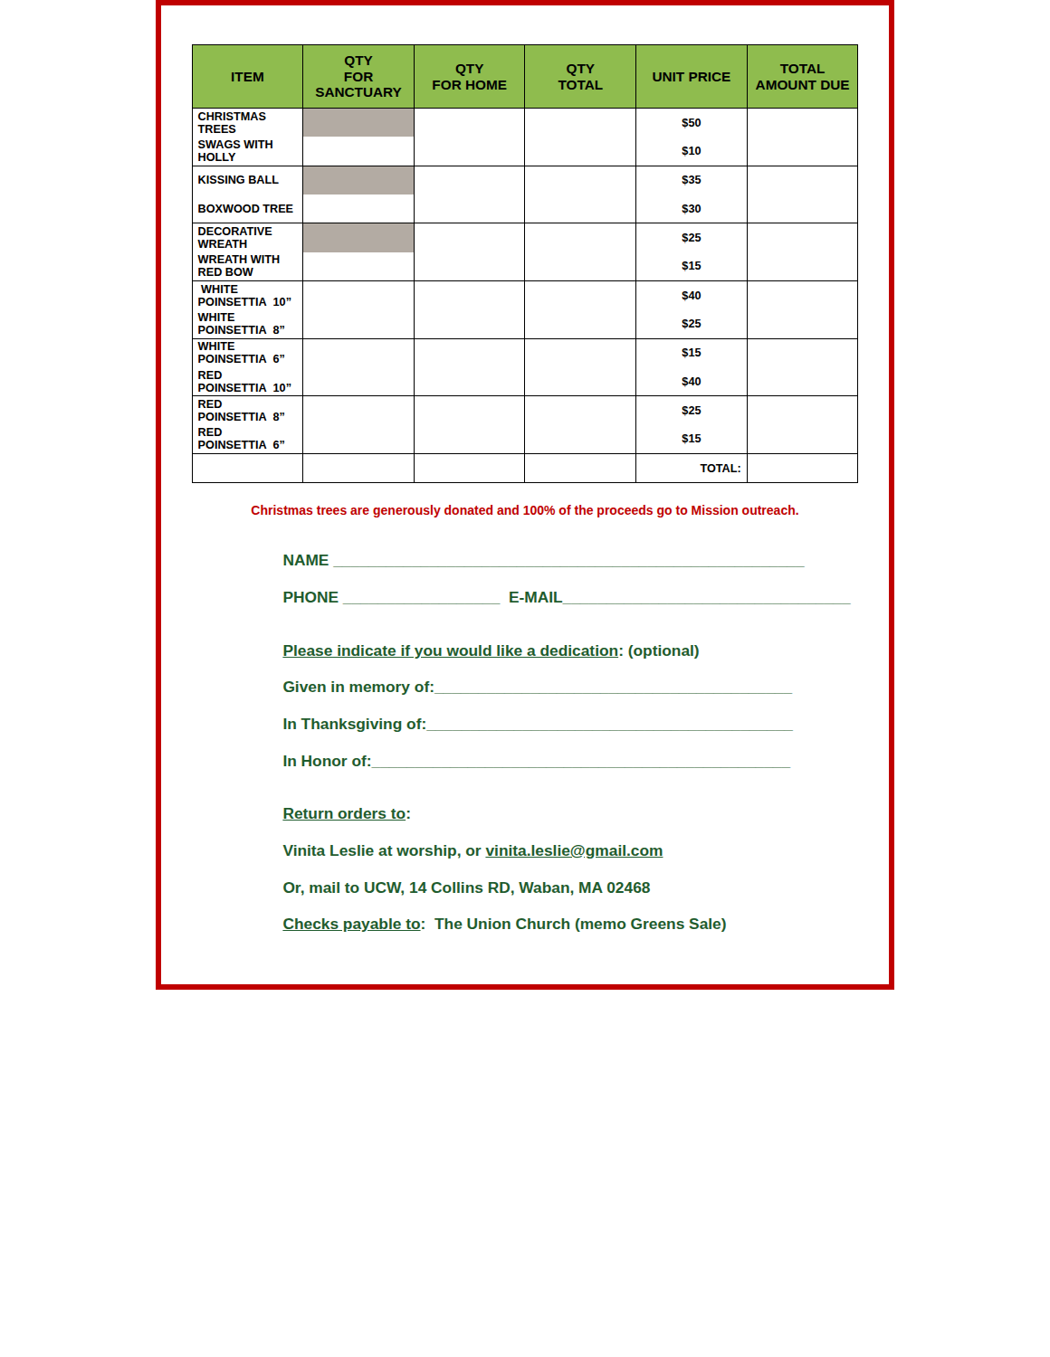| ITEM | QTY FOR SANCTUARY | QTY FOR HOME | QTY TOTAL | UNIT PRICE | TOTAL AMOUNT DUE |
| --- | --- | --- | --- | --- | --- |
| CHRISTMAS TREES | | | | $50 | |
| SWAGS WITH HOLLY | | | | $10 | |
| KISSING BALL | | | | $35 | |
| BOXWOOD TREE | | | | $30 | |
| DECORATIVE WREATH | | | | $25 | |
| WREATH WITH RED BOW | | | | $15 | |
| WHITE POINSETTIA 10” | | | | $40 | |
| WHITE POINSETTIA 8” | | | | $25 | |
| WHITE POINSETTIA 6” | | | | $15 | |
| RED POINSETTIA 10” | | | | $40 | |
| RED POINSETTIA 8” | | | | $25 | |
| RED POINSETTIA 6” | | | | $15 | |
| | | | | TOTAL: | |
Christmas trees are generously donated and 100% of the proceeds go to Mission outreach.
NAME ______________________________________________________
PHONE __________________ E-MAIL_________________________________
Please indicate if you would like a dedication: (optional)
Given in memory of:_________________________________________
In Thanksgiving of:__________________________________________
In Honor of:________________________________________________
Return orders to:
Vinita Leslie at worship, or vinita.leslie@gmail.com
Or, mail to UCW, 14 Collins RD, Waban, MA 02468
Checks payable to: The Union Church (memo Greens Sale)